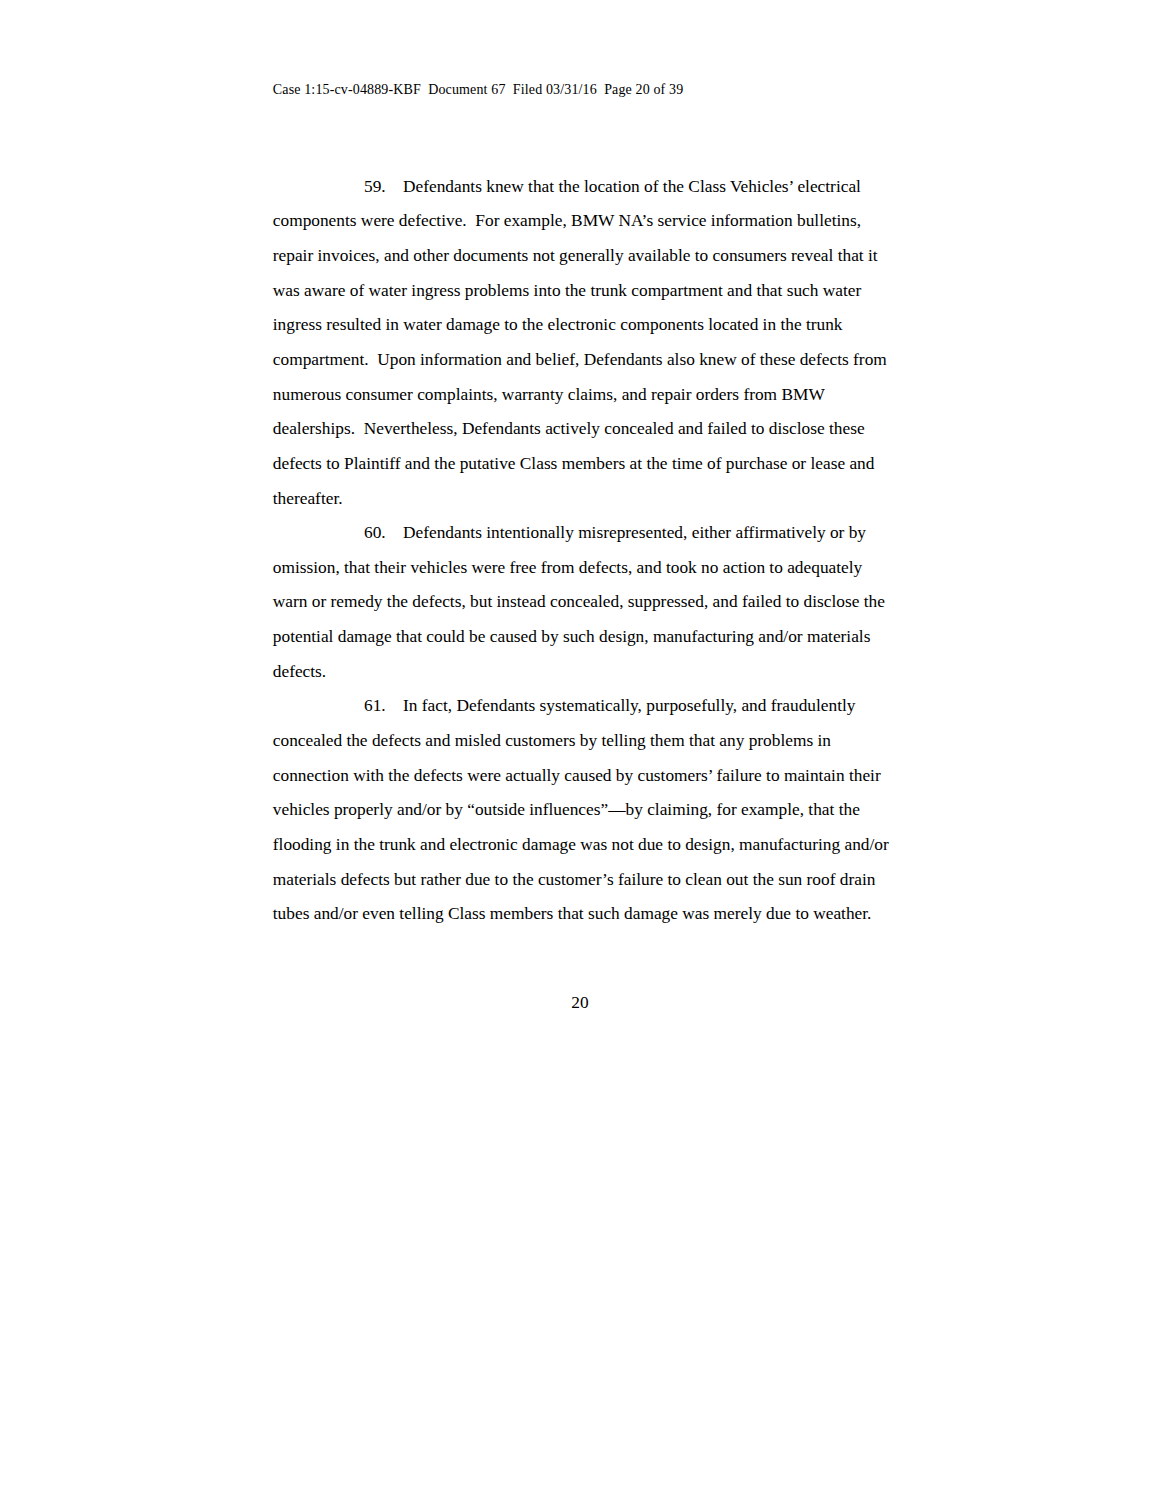Case 1:15-cv-04889-KBF Document 67 Filed 03/31/16 Page 20 of 39
59. Defendants knew that the location of the Class Vehicles’ electrical components were defective. For example, BMW NA’s service information bulletins, repair invoices, and other documents not generally available to consumers reveal that it was aware of water ingress problems into the trunk compartment and that such water ingress resulted in water damage to the electronic components located in the trunk compartment. Upon information and belief, Defendants also knew of these defects from numerous consumer complaints, warranty claims, and repair orders from BMW dealerships. Nevertheless, Defendants actively concealed and failed to disclose these defects to Plaintiff and the putative Class members at the time of purchase or lease and thereafter.
60. Defendants intentionally misrepresented, either affirmatively or by omission, that their vehicles were free from defects, and took no action to adequately warn or remedy the defects, but instead concealed, suppressed, and failed to disclose the potential damage that could be caused by such design, manufacturing and/or materials defects.
61. In fact, Defendants systematically, purposefully, and fraudulently concealed the defects and misled customers by telling them that any problems in connection with the defects were actually caused by customers’ failure to maintain their vehicles properly and/or by “outside influences”—by claiming, for example, that the flooding in the trunk and electronic damage was not due to design, manufacturing and/or materials defects but rather due to the customer’s failure to clean out the sun roof drain tubes and/or even telling Class members that such damage was merely due to weather.
20